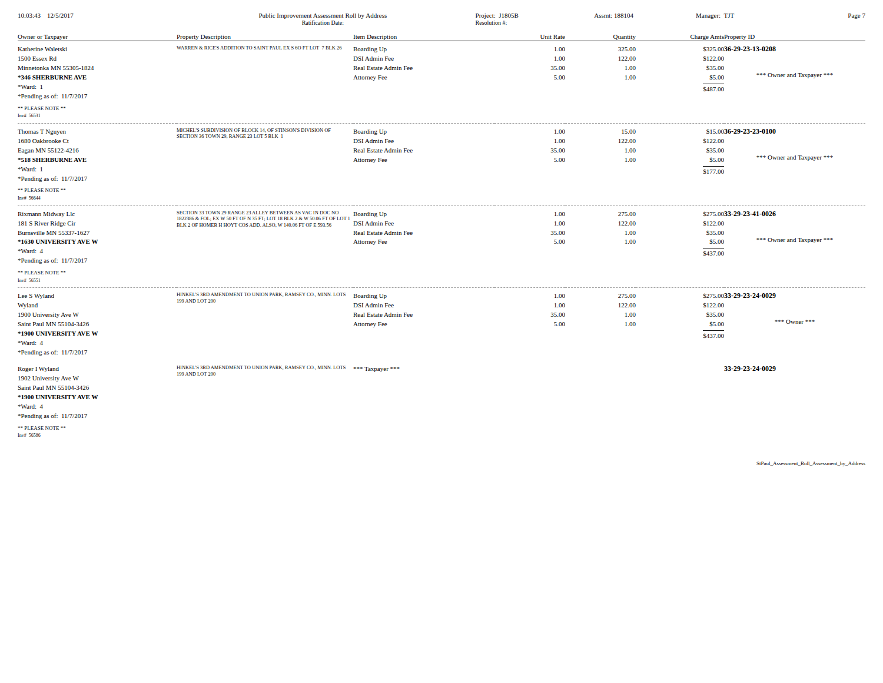| 10:03:43 12/5/2017 | Public Improvement Assessment Roll by Address Ratification Date: | Project: J1805B Resolution #: | Assmt: 188104 | Manager: TJT | Page 7 |
| Owner or Taxpayer | Property Description | Item Description | Unit Rate | Quantity | Charge Amts | Property ID |
| Katherine Waletski 1500 Essex Rd Minnetonka MN 55305-1824 *346 SHERBURNE AVE *Ward: 1 *Pending as of: 11/7/2017 ** PLEASE NOTE ** Inv# 56531 | WARREN & RICE'S ADDITION TO SAINT PAUL EX S 6O FT LOT 7 BLK 26 | Boarding Up DSI Admin Fee Real Estate Admin Fee Attorney Fee | 1.00 1.00 35.00 5.00 | 325.00 122.00 1.00 1.00 | $325.00 $122.00 $35.00 $5.00 $487.00 | 36-29-23-13-0208 *** Owner and Taxpayer *** |
| Thomas T Nguyen 1680 Oakbrooke Ct Eagan MN 55122-4216 *518 SHERBURNE AVE *Ward: 1 *Pending as of: 11/7/2017 ** PLEASE NOTE ** Inv# 56644 | MICHEL'S SUBDIVISION OF BLOCK 14, OF STINSON'S DIVISION OF SECTION 36 TOWN 29, RANGE 23 LOT 5 BLK 1 | Boarding Up DSI Admin Fee Real Estate Admin Fee Attorney Fee | 1.00 1.00 35.00 5.00 | 15.00 122.00 1.00 1.00 | $15.00 $122.00 $35.00 $5.00 $177.00 | 36-29-23-23-0100 *** Owner and Taxpayer *** |
| Rixmann Midway Llc 181 S River Ridge Cir Burnsville MN 55337-1627 *1630 UNIVERSITY AVE W *Ward: 4 *Pending as of: 11/7/2017 ** PLEASE NOTE ** Inv# 56551 | SECTION 33 TOWN 29 RANGE 23 ALLEY BETWEEN AS VAC IN DOC NO 1822386 & FOL; EX W 50 FT OF N 35 FT; LOT 18 BLK 2 & W 50.06 FT OF LOT 1 BLK 2 OF HOMER H HOYT COS ADD. ALSO, W 140.06 FT OF E 593.56 | Boarding Up DSI Admin Fee Real Estate Admin Fee Attorney Fee | 1.00 1.00 35.00 5.00 | 275.00 122.00 1.00 1.00 | $275.00 $122.00 $35.00 $5.00 $437.00 | 33-29-23-41-0026 *** Owner and Taxpayer *** |
| Lee S Wyland Wyland 1900 University Ave W Saint Paul MN 55104-3426 *1900 UNIVERSITY AVE W *Ward: 4 *Pending as of: 11/7/2017 | HINKEL'S 3RD AMENDMENT TO UNION PARK, RAMSEY CO., MINN. LOTS 199 AND LOT 200 | Boarding Up DSI Admin Fee Real Estate Admin Fee Attorney Fee | 1.00 1.00 35.00 5.00 | 275.00 122.00 1.00 1.00 | $275.00 $122.00 $35.00 $5.00 $437.00 | 33-29-23-24-0029 *** Owner *** |
| Roger I Wyland 1902 University Ave W Saint Paul MN 55104-3426 *1900 UNIVERSITY AVE W *Ward: 4 *Pending as of: 11/7/2017 ** PLEASE NOTE ** Inv# 56586 | HINKEL'S 3RD AMENDMENT TO UNION PARK, RAMSEY CO., MINN. LOTS 199 AND LOT 200 | *** Taxpayer *** | | | | 33-29-23-24-0029 |
StPaul_Assessment_Roll_Assessment_by_Address